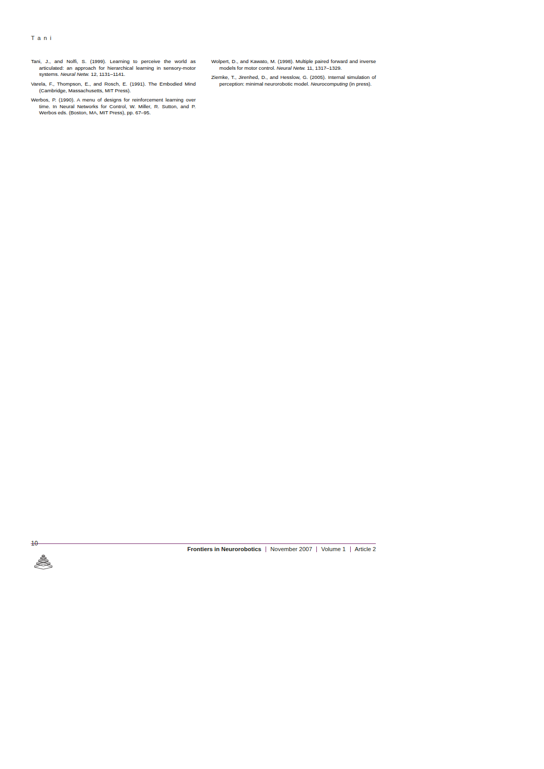T a n i
Tani, J., and Nolfi, S. (1999). Learning to perceive the world as articulated: an approach for hierarchical learning in sensory-motor systems. Neural Netw. 12, 1131–1141.
Varela, F., Thompson, E., and Rosch, E. (1991). The Embodied Mind (Cambridge, Massachusetts, MIT Press).
Werbos, P. (1990). A menu of designs for reinforcement learning over time. In Neural Networks for Control, W. Miller, R. Sutton, and P. Werbos eds. (Boston, MA, MIT Press), pp. 67–95.
Wolpert, D., and Kawato, M. (1998). Multiple paired forward and inverse models for motor control. Neural Netw. 11, 1317–1329.
Ziemke, T., Jirenhed, D., and Hesslow, G. (2005). Internal simulation of perception: minimal neurorobotic model. Neurocomputing (in press).
Frontiers in Neurorobotics November 2007 Volume 1 Article 2
10